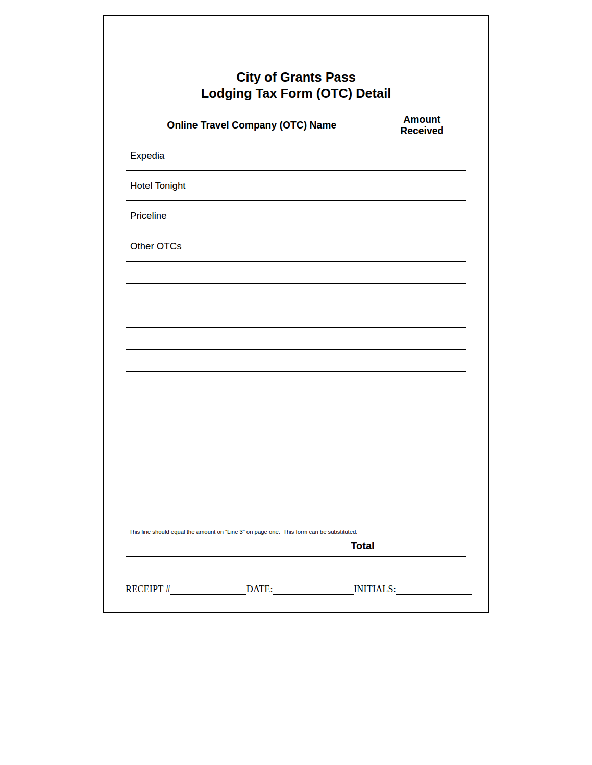City of Grants Pass
Lodging Tax Form (OTC) Detail
| Online Travel Company (OTC) Name | Amount Received |
| --- | --- |
| Expedia | |
| Hotel Tonight | |
| Priceline | |
| Other OTCs | |
| This line should equal the amount on “Line 3” on page one. This form can be substituted. Total | |
RECEIPT # DATE: INITIALS: